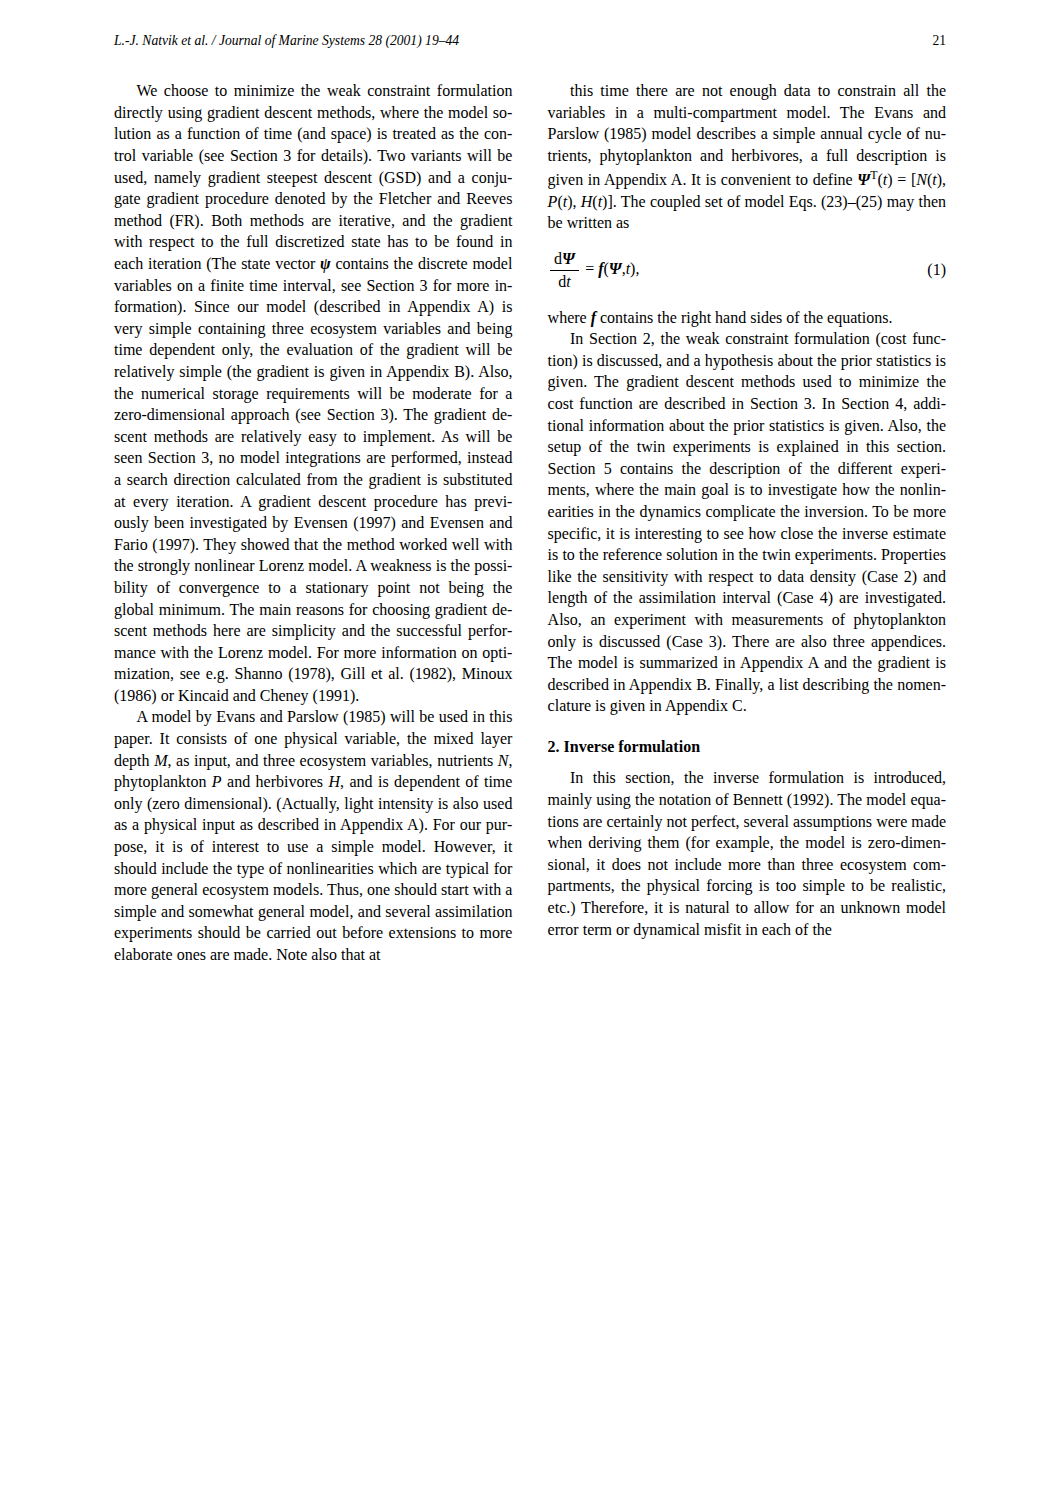L.-J. Natvik et al. / Journal of Marine Systems 28 (2001) 19–44 21
We choose to minimize the weak constraint formulation directly using gradient descent methods, where the model solution as a function of time (and space) is treated as the control variable (see Section 3 for details). Two variants will be used, namely gradient steepest descent (GSD) and a conjugate gradient procedure denoted by the Fletcher and Reeves method (FR). Both methods are iterative, and the gradient with respect to the full discretized state has to be found in each iteration (The state vector ψ contains the discrete model variables on a finite time interval, see Section 3 for more information). Since our model (described in Appendix A) is very simple containing three ecosystem variables and being time dependent only, the evaluation of the gradient will be relatively simple (the gradient is given in Appendix B). Also, the numerical storage requirements will be moderate for a zero-dimensional approach (see Section 3). The gradient descent methods are relatively easy to implement. As will be seen Section 3, no model integrations are performed, instead a search direction calculated from the gradient is substituted at every iteration. A gradient descent procedure has previously been investigated by Evensen (1997) and Evensen and Fario (1997). They showed that the method worked well with the strongly nonlinear Lorenz model. A weakness is the possibility of convergence to a stationary point not being the global minimum. The main reasons for choosing gradient descent methods here are simplicity and the successful performance with the Lorenz model. For more information on optimization, see e.g. Shanno (1978), Gill et al. (1982), Minoux (1986) or Kincaid and Cheney (1991).
A model by Evans and Parslow (1985) will be used in this paper. It consists of one physical variable, the mixed layer depth M, as input, and three ecosystem variables, nutrients N, phytoplankton P and herbivores H, and is dependent of time only (zero dimensional). (Actually, light intensity is also used as a physical input as described in Appendix A). For our purpose, it is of interest to use a simple model. However, it should include the type of nonlinearities which are typical for more general ecosystem models. Thus, one should start with a simple and somewhat general model, and several assimilation experiments should be carried out before extensions to more elaborate ones are made. Note also that at
this time there are not enough data to constrain all the variables in a multi-compartment model. The Evans and Parslow (1985) model describes a simple annual cycle of nutrients, phytoplankton and herbivores, a full description is given in Appendix A. It is convenient to define ΨT(t) = [N(t), P(t), H(t)]. The coupled set of model Eqs. (23)–(25) may then be written as
dΨ dt = f(Ψ,t), (1)
where f contains the right hand sides of the equations.
In Section 2, the weak constraint formulation (cost function) is discussed, and a hypothesis about the prior statistics is given. The gradient descent methods used to minimize the cost function are described in Section 3. In Section 4, additional information about the prior statistics is given. Also, the setup of the twin experiments is explained in this section. Section 5 contains the description of the different experiments, where the main goal is to investigate how the nonlinearities in the dynamics complicate the inversion. To be more specific, it is interesting to see how close the inverse estimate is to the reference solution in the twin experiments. Properties like the sensitivity with respect to data density (Case 2) and length of the assimilation interval (Case 4) are investigated. Also, an experiment with measurements of phytoplankton only is discussed (Case 3). There are also three appendices. The model is summarized in Appendix A and the gradient is described in Appendix B. Finally, a list describing the nomenclature is given in Appendix C.
2. Inverse formulation
In this section, the inverse formulation is introduced, mainly using the notation of Bennett (1992). The model equations are certainly not perfect, several assumptions were made when deriving them (for example, the model is zero-dimensional, it does not include more than three ecosystem compartments, the physical forcing is too simple to be realistic, etc.) Therefore, it is natural to allow for an unknown model error term or dynamical misfit in each of the